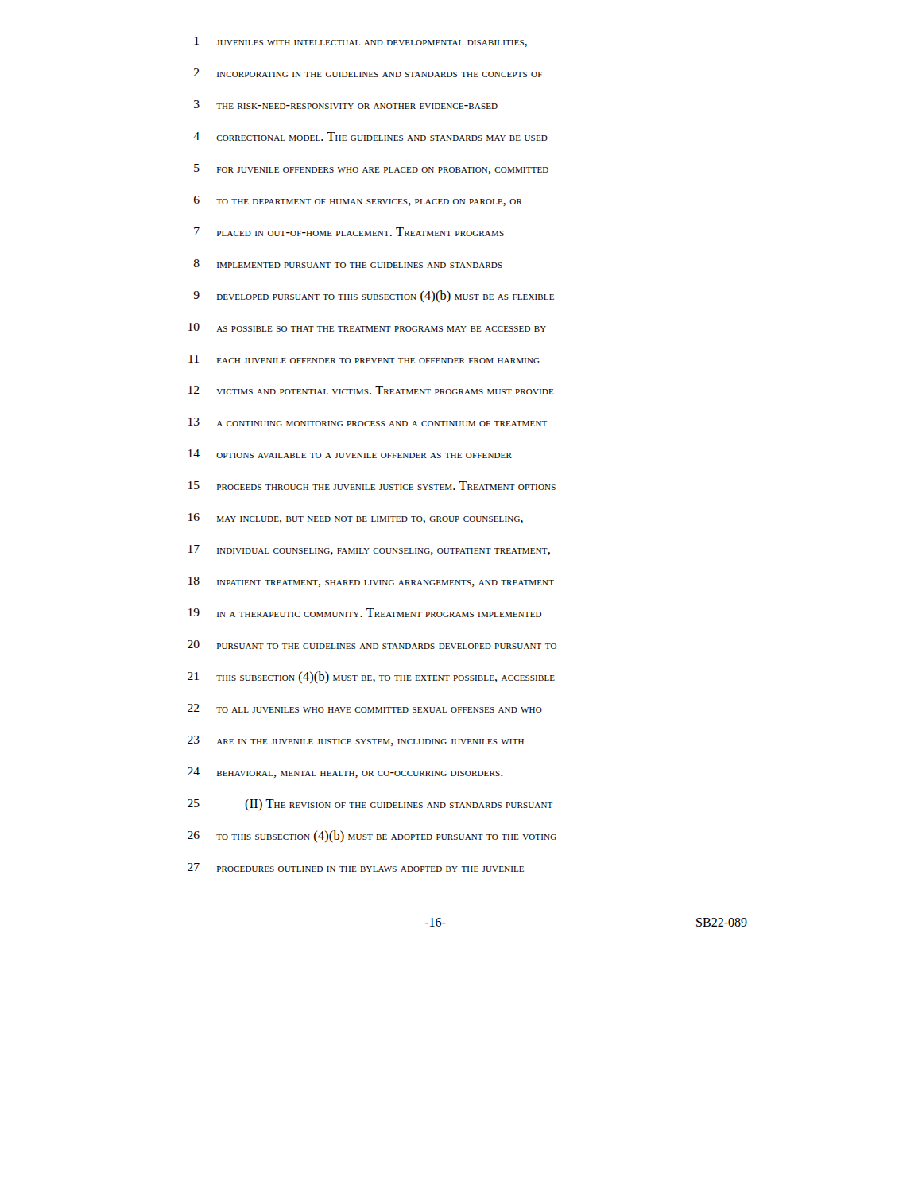juveniles with intellectual and developmental disabilities,
incorporating in the guidelines and standards the concepts of
the risk-need-responsivity or another evidence-based
correctional model. The guidelines and standards may be used
for juvenile offenders who are placed on probation, committed
to the department of human services, placed on parole, or
placed in out-of-home placement. Treatment programs
implemented pursuant to the guidelines and standards
developed pursuant to this subsection (4)(b) must be as flexible
as possible so that the treatment programs may be accessed by
each juvenile offender to prevent the offender from harming
victims and potential victims. Treatment programs must provide
a continuing monitoring process and a continuum of treatment
options available to a juvenile offender as the offender
proceeds through the juvenile justice system. Treatment options
may include, but need not be limited to, group counseling,
individual counseling, family counseling, outpatient treatment,
inpatient treatment, shared living arrangements, and treatment
in a therapeutic community. Treatment programs implemented
pursuant to the guidelines and standards developed pursuant to
this subsection (4)(b) must be, to the extent possible, accessible
to all juveniles who have committed sexual offenses and who
are in the juvenile justice system, including juveniles with
behavioral, mental health, or co-occurring disorders.
(II) The revision of the guidelines and standards pursuant
to this subsection (4)(b) must be adopted pursuant to the voting
procedures outlined in the bylaws adopted by the juvenile
-16- SB22-089